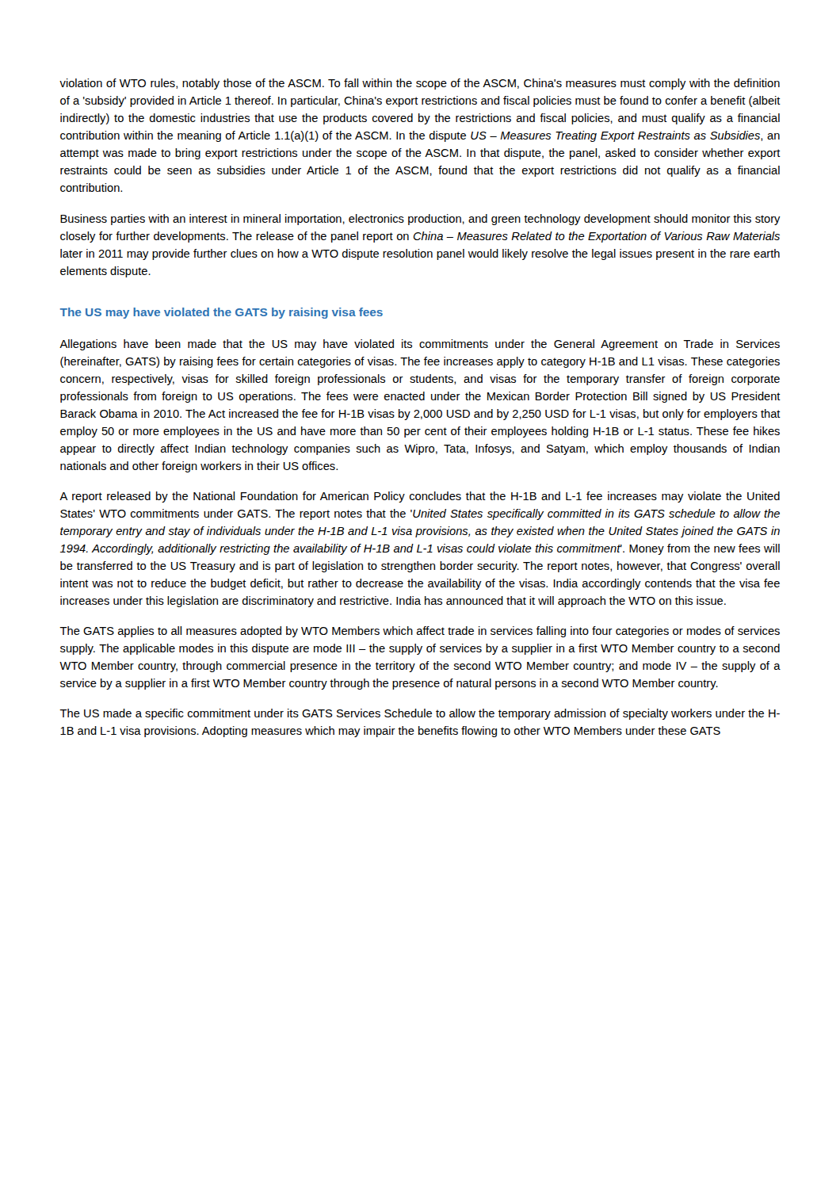violation of WTO rules, notably those of the ASCM. To fall within the scope of the ASCM, China's measures must comply with the definition of a 'subsidy' provided in Article 1 thereof. In particular, China's export restrictions and fiscal policies must be found to confer a benefit (albeit indirectly) to the domestic industries that use the products covered by the restrictions and fiscal policies, and must qualify as a financial contribution within the meaning of Article 1.1(a)(1) of the ASCM. In the dispute US – Measures Treating Export Restraints as Subsidies, an attempt was made to bring export restrictions under the scope of the ASCM. In that dispute, the panel, asked to consider whether export restraints could be seen as subsidies under Article 1 of the ASCM, found that the export restrictions did not qualify as a financial contribution.
Business parties with an interest in mineral importation, electronics production, and green technology development should monitor this story closely for further developments. The release of the panel report on China – Measures Related to the Exportation of Various Raw Materials later in 2011 may provide further clues on how a WTO dispute resolution panel would likely resolve the legal issues present in the rare earth elements dispute.
The US may have violated the GATS by raising visa fees
Allegations have been made that the US may have violated its commitments under the General Agreement on Trade in Services (hereinafter, GATS) by raising fees for certain categories of visas. The fee increases apply to category H-1B and L1 visas. These categories concern, respectively, visas for skilled foreign professionals or students, and visas for the temporary transfer of foreign corporate professionals from foreign to US operations. The fees were enacted under the Mexican Border Protection Bill signed by US President Barack Obama in 2010. The Act increased the fee for H-1B visas by 2,000 USD and by 2,250 USD for L-1 visas, but only for employers that employ 50 or more employees in the US and have more than 50 per cent of their employees holding H-1B or L-1 status. These fee hikes appear to directly affect Indian technology companies such as Wipro, Tata, Infosys, and Satyam, which employ thousands of Indian nationals and other foreign workers in their US offices.
A report released by the National Foundation for American Policy concludes that the H-1B and L-1 fee increases may violate the United States' WTO commitments under GATS. The report notes that the 'United States specifically committed in its GATS schedule to allow the temporary entry and stay of individuals under the H-1B and L-1 visa provisions, as they existed when the United States joined the GATS in 1994. Accordingly, additionally restricting the availability of H-1B and L-1 visas could violate this commitment'. Money from the new fees will be transferred to the US Treasury and is part of legislation to strengthen border security. The report notes, however, that Congress' overall intent was not to reduce the budget deficit, but rather to decrease the availability of the visas. India accordingly contends that the visa fee increases under this legislation are discriminatory and restrictive. India has announced that it will approach the WTO on this issue.
The GATS applies to all measures adopted by WTO Members which affect trade in services falling into four categories or modes of services supply. The applicable modes in this dispute are mode III – the supply of services by a supplier in a first WTO Member country to a second WTO Member country, through commercial presence in the territory of the second WTO Member country; and mode IV – the supply of a service by a supplier in a first WTO Member country through the presence of natural persons in a second WTO Member country.
The US made a specific commitment under its GATS Services Schedule to allow the temporary admission of specialty workers under the H-1B and L-1 visa provisions. Adopting measures which may impair the benefits flowing to other WTO Members under these GATS